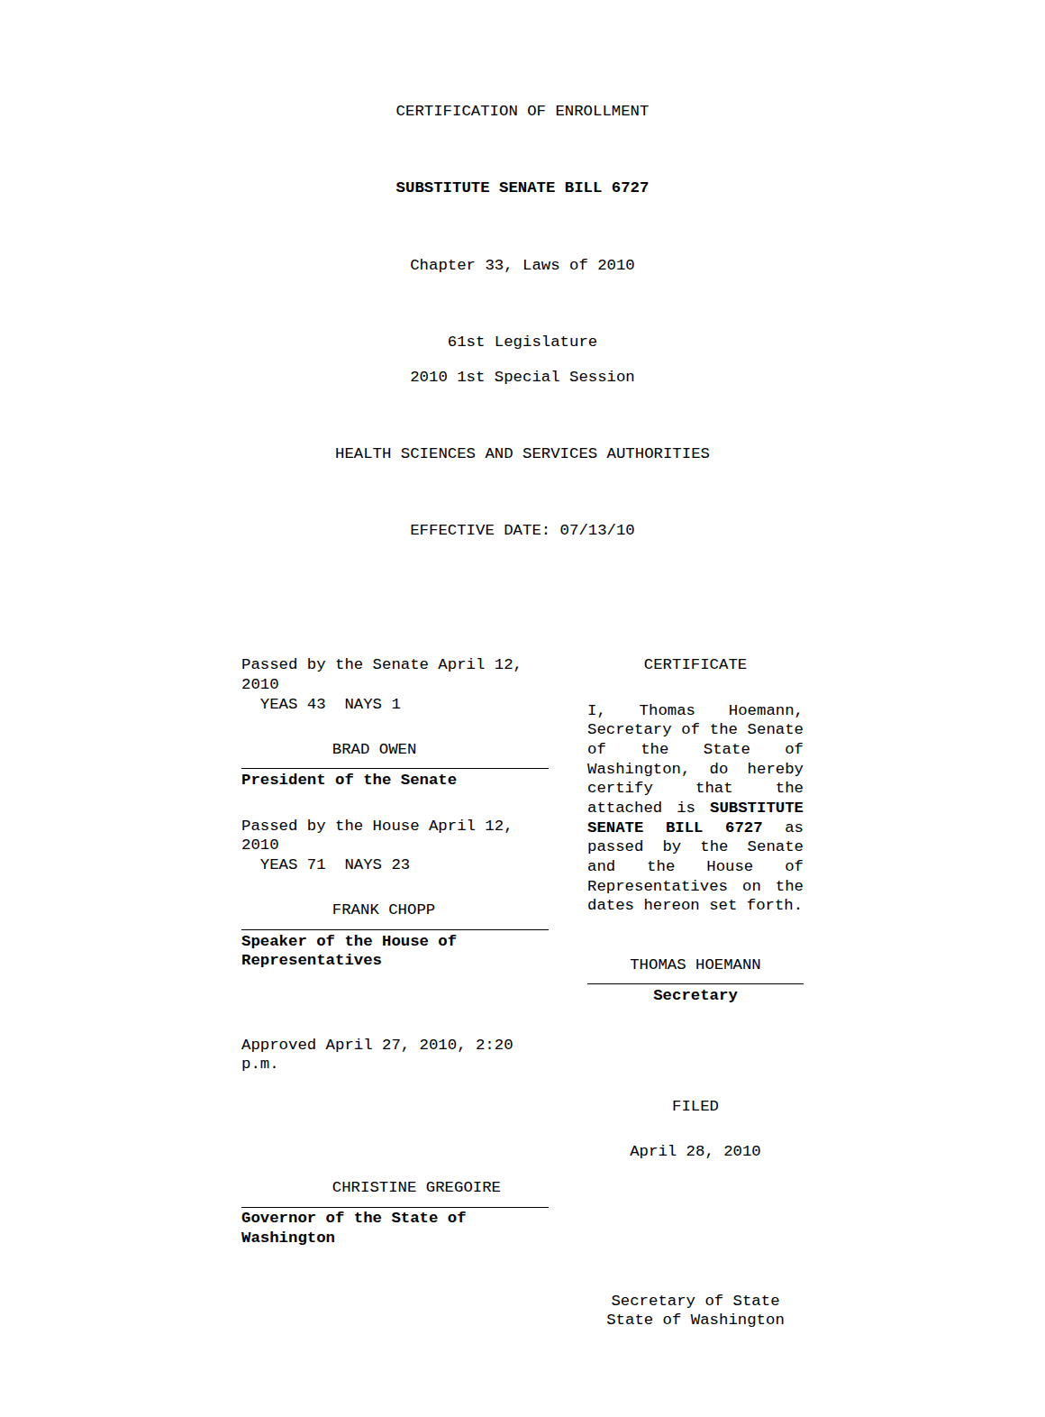CERTIFICATION OF ENROLLMENT
SUBSTITUTE SENATE BILL 6727
Chapter 33, Laws of 2010
61st Legislature
2010 1st Special Session
HEALTH SCIENCES AND SERVICES AUTHORITIES
EFFECTIVE DATE: 07/13/10
Passed by the Senate April 12, 2010
YEAS 43 NAYS 1
BRAD OWEN
President of the Senate
Passed by the House April 12, 2010
YEAS 71 NAYS 23
FRANK CHOPP
Speaker of the House of Representatives
Approved April 27, 2010, 2:20 p.m.
CHRISTINE GREGOIRE
Governor of the State of Washington
CERTIFICATE
I, Thomas Hoemann, Secretary of the Senate of the State of Washington, do hereby certify that the attached is SUBSTITUTE SENATE BILL 6727 as passed by the Senate and the House of Representatives on the dates hereon set forth.
THOMAS HOEMANN
Secretary
FILED
April 28, 2010
Secretary of State
State of Washington